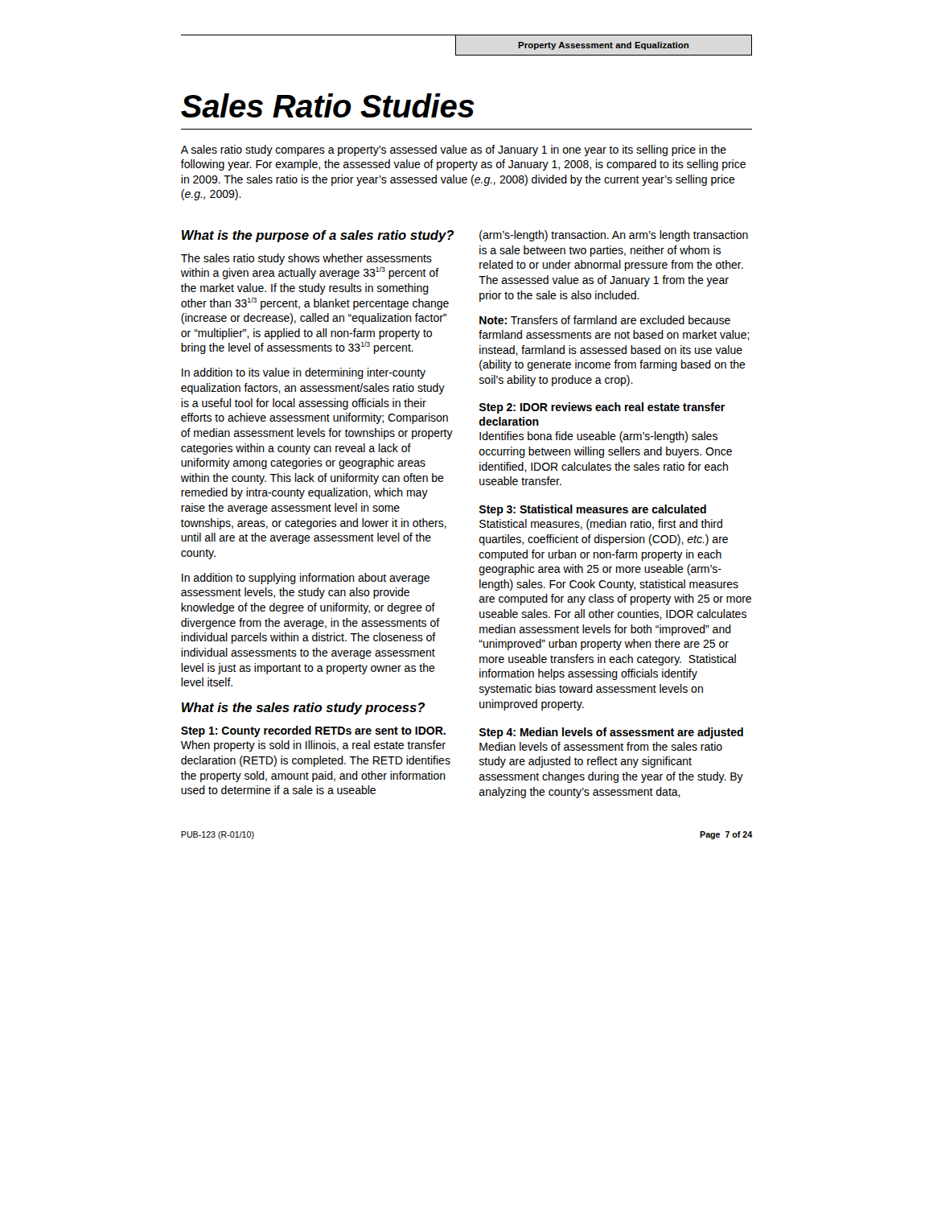Property Assessment and Equalization
Sales Ratio Studies
A sales ratio study compares a property’s assessed value as of January 1 in one year to its selling price in the following year. For example, the assessed value of property as of January 1, 2008, is compared to its selling price in 2009. The sales ratio is the prior year’s assessed value (e.g., 2008) divided by the current year’s selling price (e.g., 2009).
What is the purpose of a sales ratio study?
The sales ratio study shows whether assessments within a given area actually average 331/3 percent of the market value. If the study results in something other than 331/3 percent, a blanket percentage change (increase or decrease), called an “equalization factor” or “multiplier”, is applied to all non-farm property to bring the level of assessments to 331/3 percent.
In addition to its value in determining inter-county equalization factors, an assessment/sales ratio study is a useful tool for local assessing officials in their efforts to achieve assessment uniformity; Comparison of median assessment levels for townships or property categories within a county can reveal a lack of uniformity among categories or geographic areas within the county. This lack of uniformity can often be remedied by intra-county equalization, which may raise the average assessment level in some townships, areas, or categories and lower it in others, until all are at the average assessment level of the county.
In addition to supplying information about average assessment levels, the study can also provide knowledge of the degree of uniformity, or degree of divergence from the average, in the assessments of individual parcels within a district. The closeness of individual assessments to the average assessment level is just as important to a property owner as the level itself.
What is the sales ratio study process?
Step 1: County recorded RETDs are sent to IDOR. When property is sold in Illinois, a real estate transfer declaration (RETD) is completed. The RETD identifies the property sold, amount paid, and other information used to determine if a sale is a useable
(arm’s-length) transaction. An arm’s length transaction is a sale between two parties, neither of whom is related to or under abnormal pressure from the other. The assessed value as of January 1 from the year prior to the sale is also included.
Note: Transfers of farmland are excluded because farmland assessments are not based on market value; instead, farmland is assessed based on its use value (ability to generate income from farming based on the soil’s ability to produce a crop).
Step 2: IDOR reviews each real estate transfer declaration
Identifies bona fide useable (arm’s-length) sales occurring between willing sellers and buyers. Once identified, IDOR calculates the sales ratio for each useable transfer.
Step 3: Statistical measures are calculated
Statistical measures, (median ratio, first and third quartiles, coefficient of dispersion (COD), etc.) are computed for urban or non-farm property in each geographic area with 25 or more useable (arm’s-length) sales. For Cook County, statistical measures are computed for any class of property with 25 or more useable sales. For all other counties, IDOR calculates median assessment levels for both “improved” and “unimproved” urban property when there are 25 or more useable transfers in each category. Statistical information helps assessing officials identify systematic bias toward assessment levels on unimproved property.
Step 4: Median levels of assessment are adjusted
Median levels of assessment from the sales ratio study are adjusted to reflect any significant assessment changes during the year of the study. By analyzing the county’s assessment data,
PUB-123 (R-01/10)
Page 7 of 24